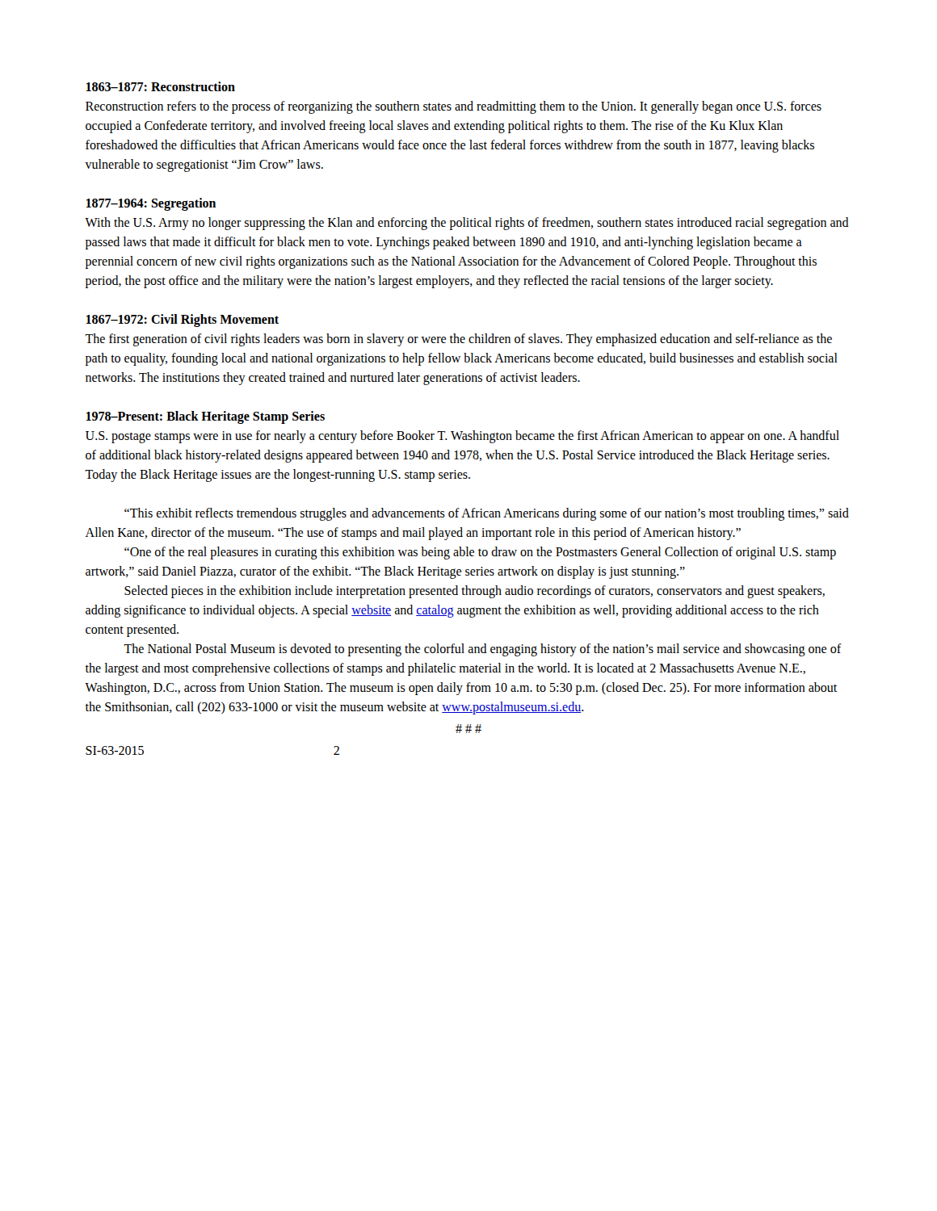1863–1877: Reconstruction
Reconstruction refers to the process of reorganizing the southern states and readmitting them to the Union. It generally began once U.S. forces occupied a Confederate territory, and involved freeing local slaves and extending political rights to them. The rise of the Ku Klux Klan foreshadowed the difficulties that African Americans would face once the last federal forces withdrew from the south in 1877, leaving blacks vulnerable to segregationist “Jim Crow” laws.
1877–1964: Segregation
With the U.S. Army no longer suppressing the Klan and enforcing the political rights of freedmen, southern states introduced racial segregation and passed laws that made it difficult for black men to vote. Lynchings peaked between 1890 and 1910, and anti-lynching legislation became a perennial concern of new civil rights organizations such as the National Association for the Advancement of Colored People. Throughout this period, the post office and the military were the nation’s largest employers, and they reflected the racial tensions of the larger society.
1867–1972: Civil Rights Movement
The first generation of civil rights leaders was born in slavery or were the children of slaves. They emphasized education and self-reliance as the path to equality, founding local and national organizations to help fellow black Americans become educated, build businesses and establish social networks. The institutions they created trained and nurtured later generations of activist leaders.
1978–Present: Black Heritage Stamp Series
U.S. postage stamps were in use for nearly a century before Booker T. Washington became the first African American to appear on one. A handful of additional black history-related designs appeared between 1940 and 1978, when the U.S. Postal Service introduced the Black Heritage series. Today the Black Heritage issues are the longest-running U.S. stamp series.
“This exhibit reflects tremendous struggles and advancements of African Americans during some of our nation’s most troubling times,” said Allen Kane, director of the museum. “The use of stamps and mail played an important role in this period of American history.”
“One of the real pleasures in curating this exhibition was being able to draw on the Postmasters General Collection of original U.S. stamp artwork,” said Daniel Piazza, curator of the exhibit. “The Black Heritage series artwork on display is just stunning.”
Selected pieces in the exhibition include interpretation presented through audio recordings of curators, conservators and guest speakers, adding significance to individual objects. A special website and catalog augment the exhibition as well, providing additional access to the rich content presented.
The National Postal Museum is devoted to presenting the colorful and engaging history of the nation’s mail service and showcasing one of the largest and most comprehensive collections of stamps and philatelic material in the world. It is located at 2 Massachusetts Avenue N.E., Washington, D.C., across from Union Station. The museum is open daily from 10 a.m. to 5:30 p.m. (closed Dec. 25). For more information about the Smithsonian, call (202) 633-1000 or visit the museum website at www.postalmuseum.si.edu.
# # #
SI-63-2015 2